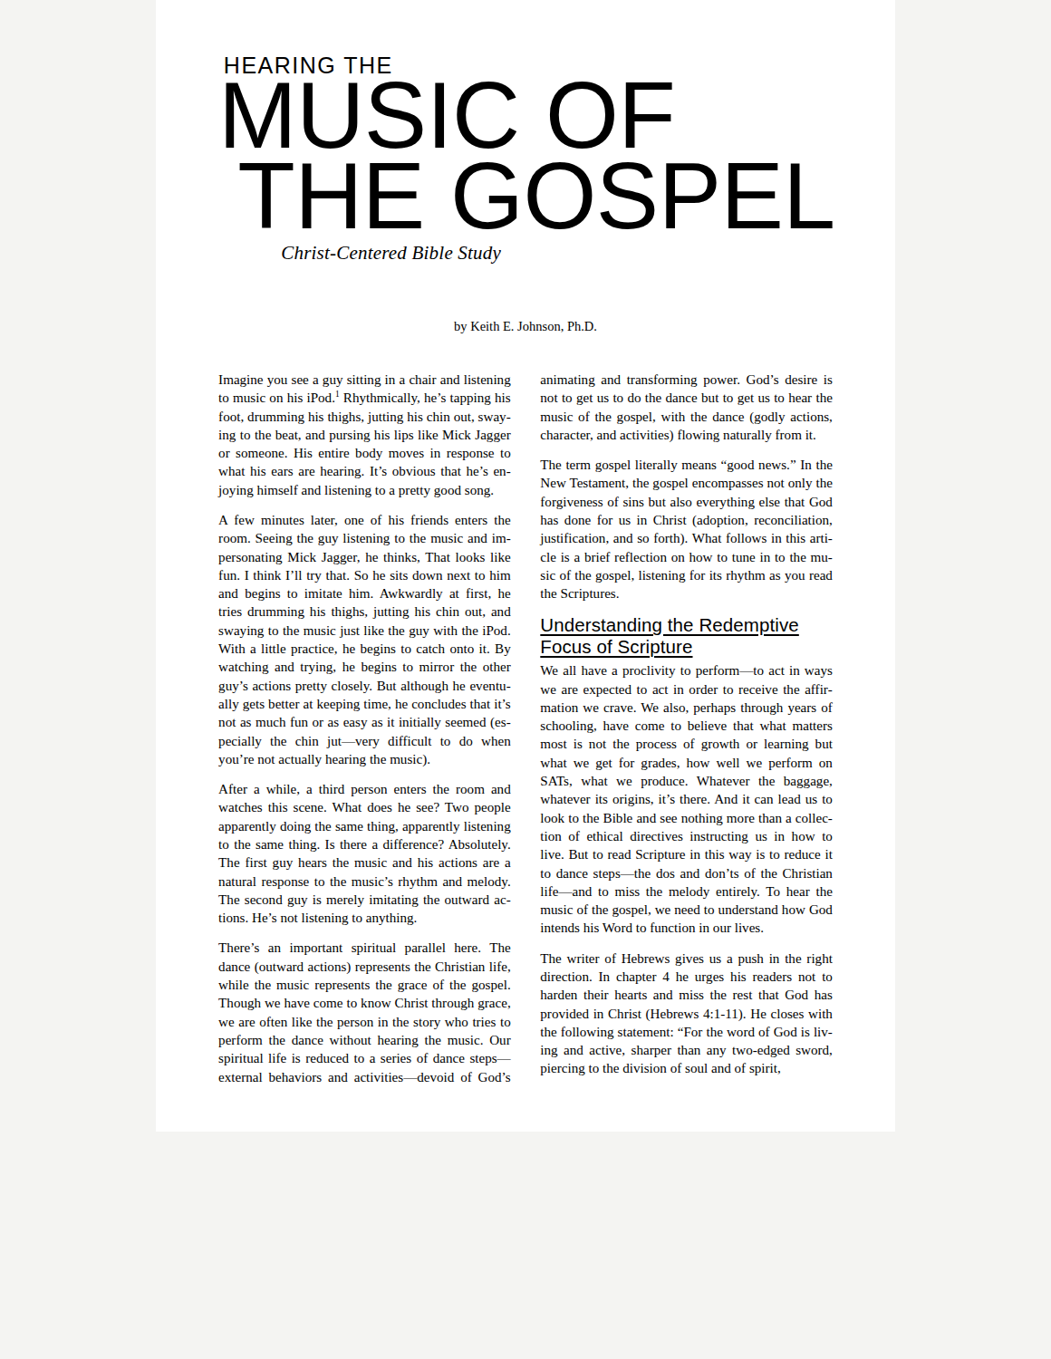Hearing the
Music of the Gospel
Christ-Centered Bible Study
by Keith E. Johnson, Ph.D.
Imagine you see a guy sitting in a chair and listening to music on his iPod.1 Rhythmically, he’s tapping his foot, drumming his thighs, jutting his chin out, swaying to the beat, and pursing his lips like Mick Jagger or someone. His entire body moves in response to what his ears are hearing. It’s obvious that he’s enjoying himself and listening to a pretty good song.
A few minutes later, one of his friends enters the room. Seeing the guy listening to the music and impersonating Mick Jagger, he thinks, That looks like fun. I think I’ll try that. So he sits down next to him and begins to imitate him. Awkwardly at first, he tries drumming his thighs, jutting his chin out, and swaying to the music just like the guy with the iPod. With a little practice, he begins to catch onto it. By watching and trying, he begins to mirror the other guy’s actions pretty closely. But although he eventually gets better at keeping time, he concludes that it’s not as much fun or as easy as it initially seemed (especially the chin jut—very difficult to do when you’re not actually hearing the music).
After a while, a third person enters the room and watches this scene. What does he see? Two people apparently doing the same thing, apparently listening to the same thing. Is there a difference? Absolutely. The first guy hears the music and his actions are a natural response to the music’s rhythm and melody. The second guy is merely imitating the outward actions. He’s not listening to anything.
There’s an important spiritual parallel here. The dance (outward actions) represents the Christian life, while the music represents the grace of the gospel. Though we have come to know Christ through grace, we are often like the person in the story who tries to perform the dance without hearing the music. Our spiritual life is reduced to a series of dance steps—external behaviors and activities—devoid of God’s animating and transforming power. God’s desire is not to get us to do the dance but to get us to hear the music of the gospel, with the dance (godly actions, character, and activities) flowing naturally from it.
The term gospel literally means “good news.” In the New Testament, the gospel encompasses not only the forgiveness of sins but also everything else that God has done for us in Christ (adoption, reconciliation, justification, and so forth). What follows in this article is a brief reflection on how to tune in to the music of the gospel, listening for its rhythm as you read the Scriptures.
Understanding the Redemptive Focus of Scripture
We all have a proclivity to perform—to act in ways we are expected to act in order to receive the affirmation we crave. We also, perhaps through years of schooling, have come to believe that what matters most is not the process of growth or learning but what we get for grades, how well we perform on SATs, what we produce. Whatever the baggage, whatever its origins, it’s there. And it can lead us to look to the Bible and see nothing more than a collection of ethical directives instructing us in how to live. But to read Scripture in this way is to reduce it to dance steps—the dos and don’ts of the Christian life—and to miss the melody entirely. To hear the music of the gospel, we need to understand how God intends his Word to function in our lives.
The writer of Hebrews gives us a push in the right direction. In chapter 4 he urges his readers not to harden their hearts and miss the rest that God has provided in Christ (Hebrews 4:1-11). He closes with the following statement: “For the word of God is living and active, sharper than any two-edged sword, piercing to the division of soul and of spirit,